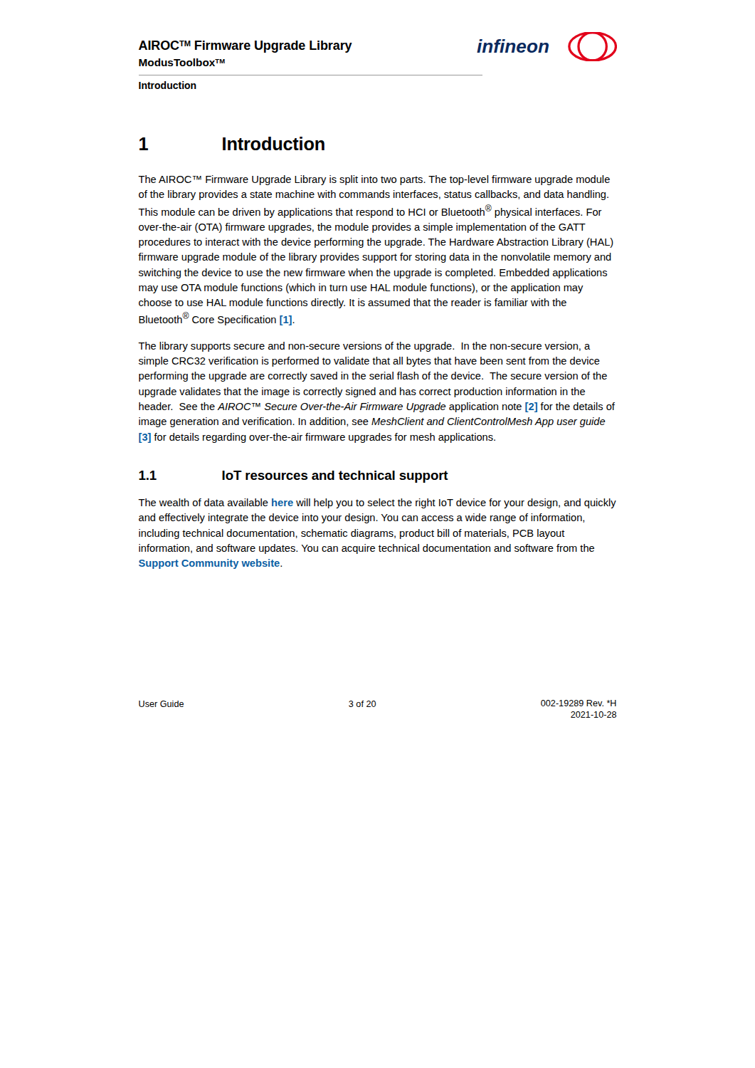AIROCTM Firmware Upgrade Library
ModusToolboxTM
Introduction
infineon
1 Introduction
The AIROC™ Firmware Upgrade Library is split into two parts. The top-level firmware upgrade module of the library provides a state machine with commands interfaces, status callbacks, and data handling. This module can be driven by applications that respond to HCI or Bluetooth® physical interfaces. For over-the-air (OTA) firmware upgrades, the module provides a simple implementation of the GATT procedures to interact with the device performing the upgrade. The Hardware Abstraction Library (HAL) firmware upgrade module of the library provides support for storing data in the nonvolatile memory and switching the device to use the new firmware when the upgrade is completed. Embedded applications may use OTA module functions (which in turn use HAL module functions), or the application may choose to use HAL module functions directly. It is assumed that the reader is familiar with the Bluetooth® Core Specification [1].
The library supports secure and non-secure versions of the upgrade. In the non-secure version, a simple CRC32 verification is performed to validate that all bytes that have been sent from the device performing the upgrade are correctly saved in the serial flash of the device. The secure version of the upgrade validates that the image is correctly signed and has correct production information in the header. See the AIROC™ Secure Over-the-Air Firmware Upgrade application note [2] for the details of image generation and verification. In addition, see MeshClient and ClientControlMesh App user guide [3] for details regarding over-the-air firmware upgrades for mesh applications.
1.1 IoT resources and technical support
The wealth of data available here will help you to select the right IoT device for your design, and quickly and effectively integrate the device into your design. You can access a wide range of information, including technical documentation, schematic diagrams, product bill of materials, PCB layout information, and software updates. You can acquire technical documentation and software from the Support Community website.
User Guide 002-19289 Rev. *H
2021-10-28
3 of 20